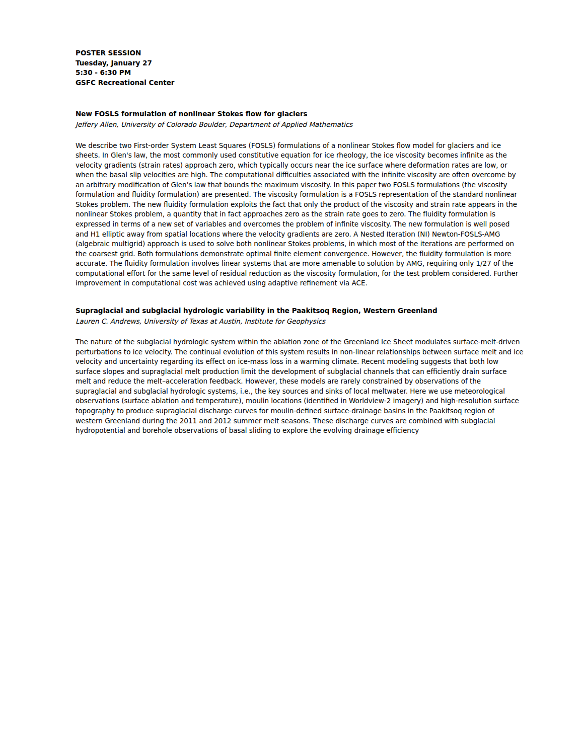POSTER SESSION
Tuesday, January 27
5:30 - 6:30 PM
GSFC Recreational Center
New FOSLS formulation of nonlinear Stokes flow for glaciers
Jeffery Allen, University of Colorado Boulder, Department of Applied Mathematics
We describe two First-order System Least Squares (FOSLS) formulations of a nonlinear Stokes flow model for glaciers and ice sheets. In Glen's law, the most commonly used constitutive equation for ice rheology, the ice viscosity becomes infinite as the velocity gradients (strain rates) approach zero, which typically occurs near the ice surface where deformation rates are low, or when the basal slip velocities are high. The computational difficulties associated with the infinite viscosity are often overcome by an arbitrary modification of Glen's law that bounds the maximum viscosity. In this paper two FOSLS formulations (the viscosity formulation and fluidity formulation) are presented. The viscosity formulation is a FOSLS representation of the standard nonlinear Stokes problem. The new fluidity formulation exploits the fact that only the product of the viscosity and strain rate appears in the nonlinear Stokes problem, a quantity that in fact approaches zero as the strain rate goes to zero. The fluidity formulation is expressed in terms of a new set of variables and overcomes the problem of infinite viscosity. The new formulation is well posed and H1 elliptic away from spatial locations where the velocity gradients are zero. A Nested Iteration (NI) Newton-FOSLS-AMG (algebraic multigrid) approach is used to solve both nonlinear Stokes problems, in which most of the iterations are performed on the coarsest grid. Both formulations demonstrate optimal finite element convergence. However, the fluidity formulation is more accurate. The fluidity formulation involves linear systems that are more amenable to solution by AMG, requiring only 1/27 of the computational effort for the same level of residual reduction as the viscosity formulation, for the test problem considered. Further improvement in computational cost was achieved using adaptive refinement via ACE.
Supraglacial and subglacial hydrologic variability in the Paakitsoq Region, Western Greenland
Lauren C. Andrews, University of Texas at Austin, Institute for Geophysics
The nature of the subglacial hydrologic system within the ablation zone of the Greenland Ice Sheet modulates surface-melt-driven perturbations to ice velocity. The continual evolution of this system results in non-linear relationships between surface melt and ice velocity and uncertainty regarding its effect on ice-mass loss in a warming climate. Recent modeling suggests that both low surface slopes and supraglacial melt production limit the development of subglacial channels that can efficiently drain surface melt and reduce the melt–acceleration feedback. However, these models are rarely constrained by observations of the supraglacial and subglacial hydrologic systems, i.e., the key sources and sinks of local meltwater. Here we use meteorological observations (surface ablation and temperature), moulin locations (identified in Worldview-2 imagery) and high-resolution surface topography to produce supraglacial discharge curves for moulin-defined surface-drainage basins in the Paakitsoq region of western Greenland during the 2011 and 2012 summer melt seasons. These discharge curves are combined with subglacial hydropotential and borehole observations of basal sliding to explore the evolving drainage efficiency